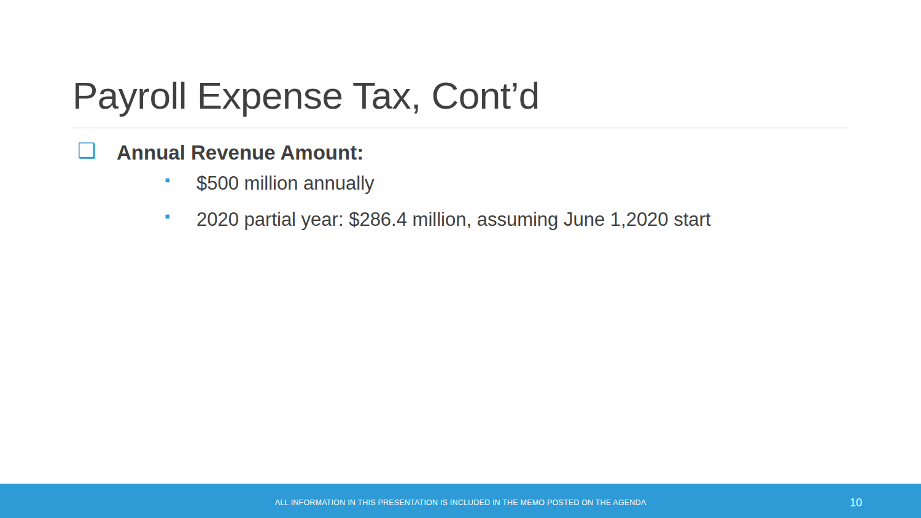Payroll Expense Tax, Cont’d
Annual Revenue Amount:
$500 million annually
2020 partial year: $286.4 million, assuming June 1,2020 start
ALL INFORMATION IN THIS PRESENTATION IS INCLUDED IN THE MEMO POSTED ON THE AGENDA
10